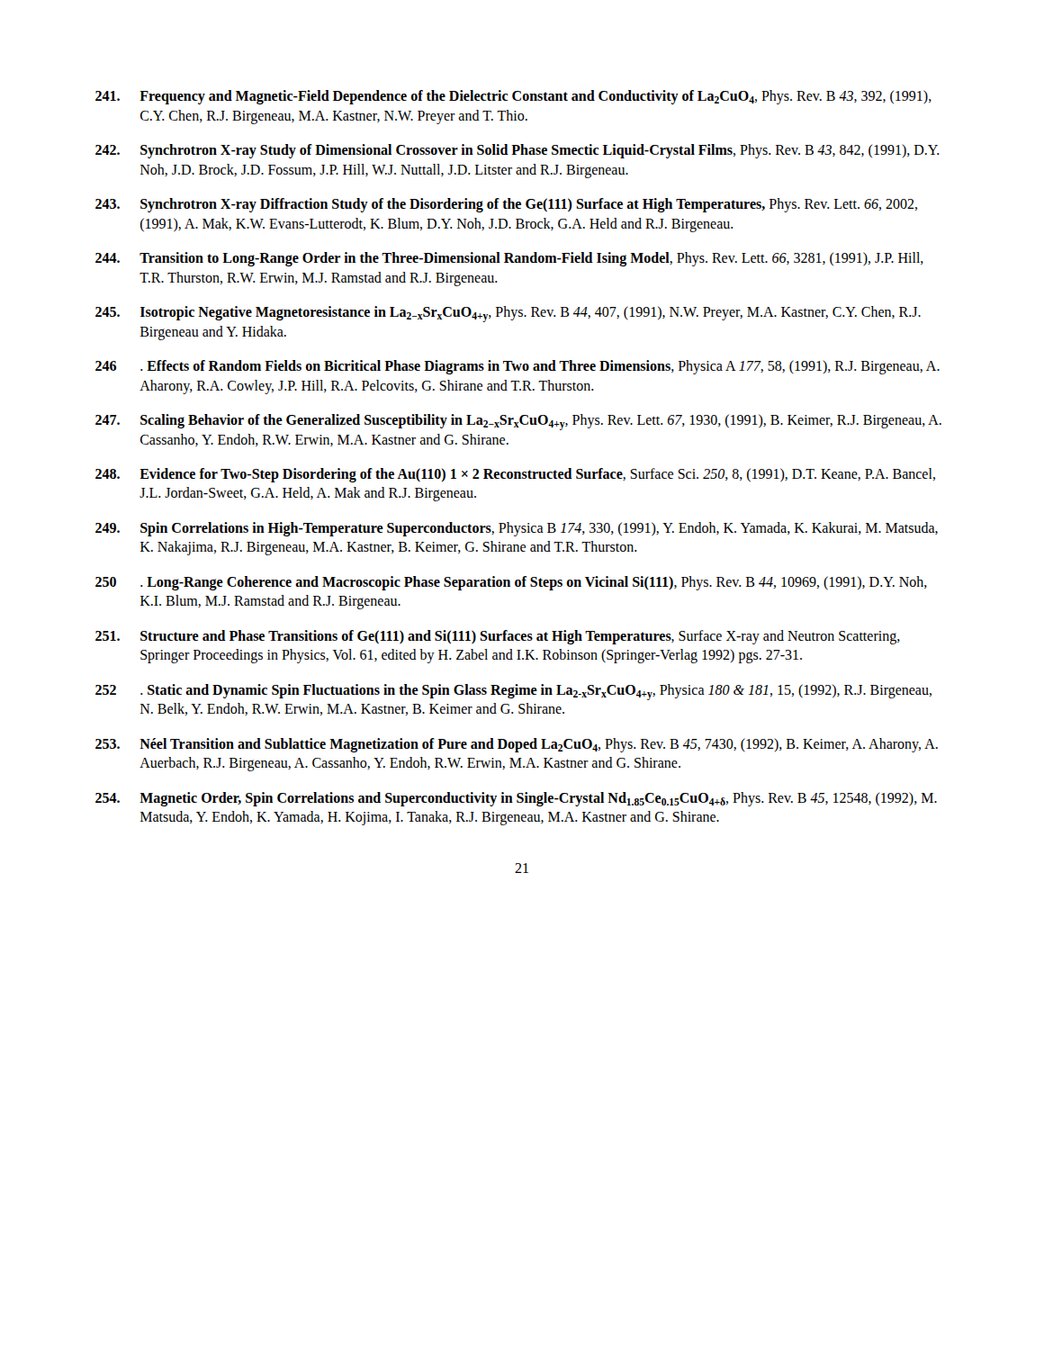241. Frequency and Magnetic-Field Dependence of the Dielectric Constant and Conductivity of La2CuO4, Phys. Rev. B 43, 392, (1991), C.Y. Chen, R.J. Birgeneau, M.A. Kastner, N.W. Preyer and T. Thio.
242. Synchrotron X-ray Study of Dimensional Crossover in Solid Phase Smectic Liquid-Crystal Films, Phys. Rev. B 43, 842, (1991), D.Y. Noh, J.D. Brock, J.D. Fossum, J.P. Hill, W.J. Nuttall, J.D. Litster and R.J. Birgeneau.
243. Synchrotron X-ray Diffraction Study of the Disordering of the Ge(111) Surface at High Temperatures, Phys. Rev. Lett. 66, 2002, (1991), A. Mak, K.W. Evans-Lutterodt, K. Blum, D.Y. Noh, J.D. Brock, G.A. Held and R.J. Birgeneau.
244. Transition to Long-Range Order in the Three-Dimensional Random-Field Ising Model, Phys. Rev. Lett. 66, 3281, (1991), J.P. Hill, T.R. Thurston, R.W. Erwin, M.J. Ramstad and R.J. Birgeneau.
245. Isotropic Negative Magnetoresistance in La2−xSrxCuO4+y, Phys. Rev. B 44, 407, (1991), N.W. Preyer, M.A. Kastner, C.Y. Chen, R.J. Birgeneau and Y. Hidaka.
246. Effects of Random Fields on Bicritical Phase Diagrams in Two and Three Dimensions, Physica A 177, 58, (1991), R.J. Birgeneau, A. Aharony, R.A. Cowley, J.P. Hill, R.A. Pelcovits, G. Shirane and T.R. Thurston.
247. Scaling Behavior of the Generalized Susceptibility in La2−xSrxCuO4+y, Phys. Rev. Lett. 67, 1930, (1991), B. Keimer, R.J. Birgeneau, A. Cassanho, Y. Endoh, R.W. Erwin, M.A. Kastner and G. Shirane.
248. Evidence for Two-Step Disordering of the Au(110) 1 × 2 Reconstructed Surface, Surface Sci. 250, 8, (1991), D.T. Keane, P.A. Bancel, J.L. Jordan-Sweet, G.A. Held, A. Mak and R.J. Birgeneau.
249. Spin Correlations in High-Temperature Superconductors, Physica B 174, 330, (1991), Y. Endoh, K. Yamada, K. Kakurai, M. Matsuda, K. Nakajima, R.J. Birgeneau, M.A. Kastner, B. Keimer, G. Shirane and T.R. Thurston.
250. Long-Range Coherence and Macroscopic Phase Separation of Steps on Vicinal Si(111), Phys. Rev. B 44, 10969, (1991), D.Y. Noh, K.I. Blum, M.J. Ramstad and R.J. Birgeneau.
251. Structure and Phase Transitions of Ge(111) and Si(111) Surfaces at High Temperatures, Surface X-ray and Neutron Scattering, Springer Proceedings in Physics, Vol. 61, edited by H. Zabel and I.K. Robinson (Springer-Verlag 1992) pgs. 27-31.
252. Static and Dynamic Spin Fluctuations in the Spin Glass Regime in La2-xSrxCuO4+y, Physica 180 & 181, 15, (1992), R.J. Birgeneau, N. Belk, Y. Endoh, R.W. Erwin, M.A. Kastner, B. Keimer and G. Shirane.
253. Néel Transition and Sublattice Magnetization of Pure and Doped La2CuO4, Phys. Rev. B 45, 7430, (1992), B. Keimer, A. Aharony, A. Auerbach, R.J. Birgeneau, A. Cassanho, Y. Endoh, R.W. Erwin, M.A. Kastner and G. Shirane.
254. Magnetic Order, Spin Correlations and Superconductivity in Single-Crystal Nd1.85Ce0.15CuO4+δ, Phys. Rev. B 45, 12548, (1992), M. Matsuda, Y. Endoh, K. Yamada, H. Kojima, I. Tanaka, R.J. Birgeneau, M.A. Kastner and G. Shirane.
21